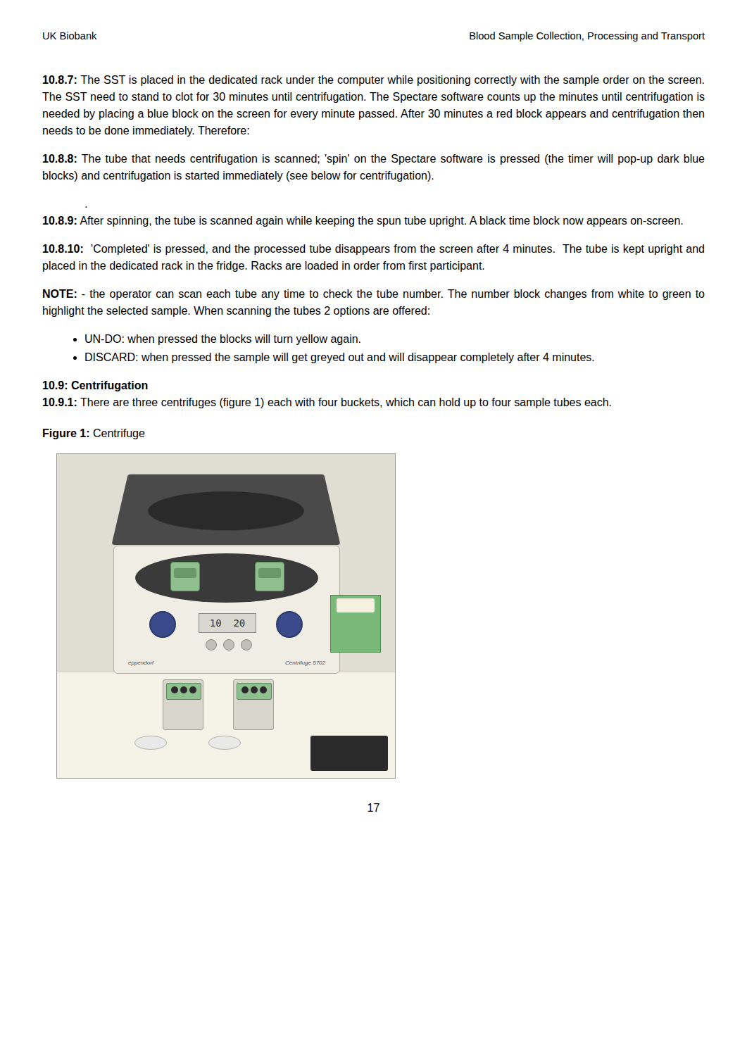UK Biobank
Blood Sample Collection, Processing and Transport
10.8.7: The SST is placed in the dedicated rack under the computer while positioning correctly with the sample order on the screen. The SST need to stand to clot for 30 minutes until centrifugation. The Spectare software counts up the minutes until centrifugation is needed by placing a blue block on the screen for every minute passed. After 30 minutes a red block appears and centrifugation then needs to be done immediately. Therefore:
10.8.8: The tube that needs centrifugation is scanned; 'spin' on the Spectare software is pressed (the timer will pop-up dark blue blocks) and centrifugation is started immediately (see below for centrifugation).
.
10.8.9: After spinning, the tube is scanned again while keeping the spun tube upright. A black time block now appears on-screen.
10.8.10: 'Completed' is pressed, and the processed tube disappears from the screen after 4 minutes. The tube is kept upright and placed in the dedicated rack in the fridge. Racks are loaded in order from first participant.
NOTE: - the operator can scan each tube any time to check the tube number. The number block changes from white to green to highlight the selected sample. When scanning the tubes 2 options are offered:
UN-DO: when pressed the blocks will turn yellow again.
DISCARD: when pressed the sample will get greyed out and will disappear completely after 4 minutes.
10.9: Centrifugation
10.9.1: There are three centrifuges (figure 1) each with four buckets, which can hold up to four sample tubes each.
Figure 1: Centrifuge
10 20
eppendorf
Centrifuge 5702
17